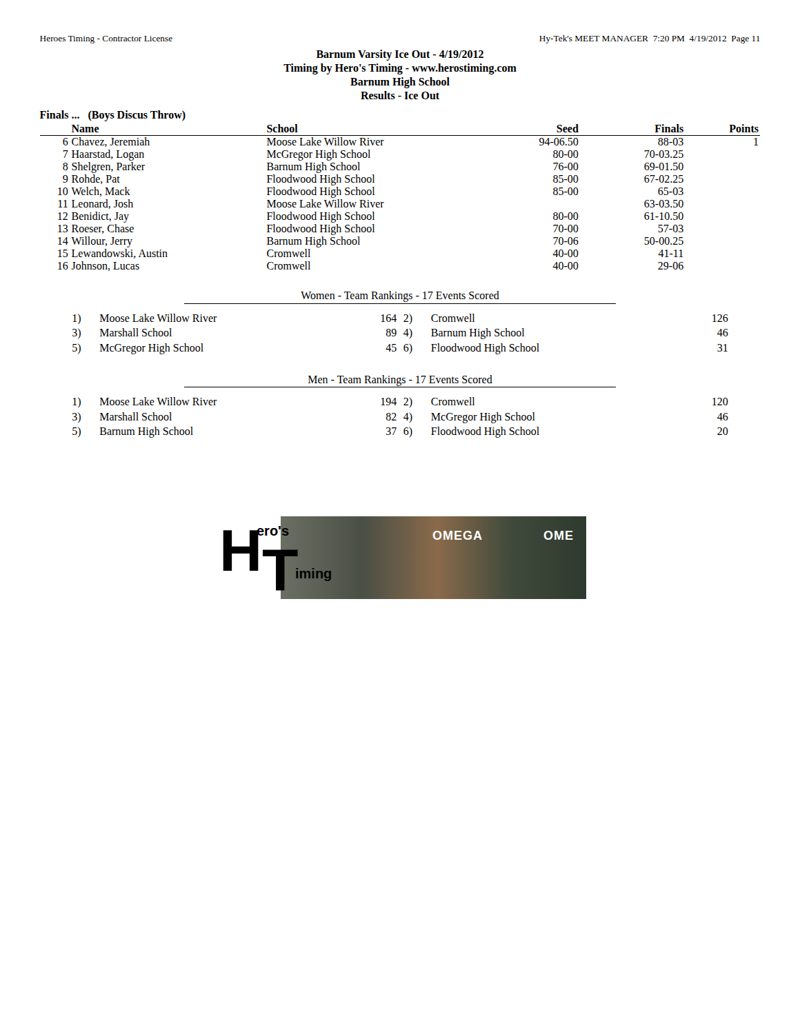Heroes Timing - Contractor License
Hy-Tek's MEET MANAGER 7:20 PM 4/19/2012 Page 11
Barnum Varsity Ice Out - 4/19/2012 Timing by Hero's Timing - www.herostiming.com Barnum High School Results - Ice Out
Finals ... (Boys Discus Throw)
| | Name | School | Seed | Finals | Points |
| --- | --- | --- | --- | --- | --- |
| 6 | Chavez, Jeremiah | Moose Lake Willow River | 94-06.50 | 88-03 | 1 |
| 7 | Haarstad, Logan | McGregor High School | 80-00 | 70-03.25 | |
| 8 | Shelgren, Parker | Barnum High School | 76-00 | 69-01.50 | |
| 9 | Rohde, Pat | Floodwood High School | 85-00 | 67-02.25 | |
| 10 | Welch, Mack | Floodwood High School | 85-00 | 65-03 | |
| 11 | Leonard, Josh | Moose Lake Willow River | | 63-03.50 | |
| 12 | Benidict, Jay | Floodwood High School | 80-00 | 61-10.50 | |
| 13 | Roeser, Chase | Floodwood High School | 70-00 | 57-03 | |
| 14 | Willour, Jerry | Barnum High School | 70-06 | 50-00.25 | |
| 15 | Lewandowski, Austin | Cromwell | 40-00 | 41-11 | |
| 16 | Johnson, Lucas | Cromwell | 40-00 | 29-06 | |
Women - Team Rankings - 17 Events Scored
| 1) | Moose Lake Willow River | 164 | 2) | Cromwell | 126 |
| 3) | Marshall School | 89 | 4) | Barnum High School | 46 |
| 5) | McGregor High School | 45 | 6) | Floodwood High School | 31 |
Men - Team Rankings - 17 Events Scored
| 1) | Moose Lake Willow River | 194 | 2) | Cromwell | 120 |
| 3) | Marshall School | 82 | 4) | McGregor High School | 46 |
| 5) | Barnum High School | 37 | 6) | Floodwood High School | 20 |
H T
ero's
iming
OMEGA
OME